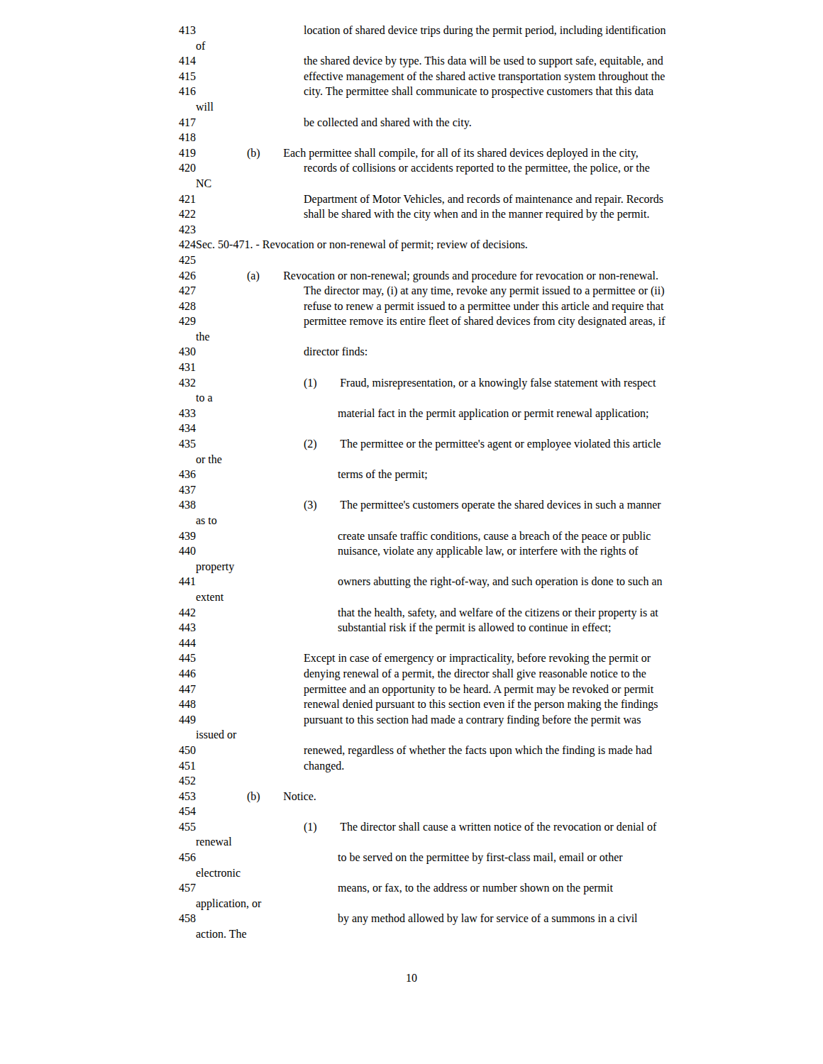| 413 | location of shared device trips during the permit period, including identification of |
| 414 | the shared device by type. This data will be used to support safe, equitable, and |
| 415 | effective management of the shared active transportation system throughout the |
| 416 | city. The permittee shall communicate to prospective customers that this data will |
| 417 | be collected and shared with the city. |
| 418 | |
| 419 | (b) Each permittee shall compile, for all of its shared devices deployed in the city, |
| 420 | records of collisions or accidents reported to the permittee, the police, or the NC |
| 421 | Department of Motor Vehicles, and records of maintenance and repair. Records |
| 422 | shall be shared with the city when and in the manner required by the permit. |
| 423 | |
| 424 | Sec. 50-471. - Revocation or non-renewal of permit; review of decisions. |
| 425 | |
| 426 | (a) Revocation or non-renewal; grounds and procedure for revocation or non-renewal. |
| 427 | The director may, (i) at any time, revoke any permit issued to a permittee or (ii) |
| 428 | refuse to renew a permit issued to a permittee under this article and require that |
| 429 | permittee remove its entire fleet of shared devices from city designated areas, if the |
| 430 | director finds: |
| 431 | |
| 432 | (1) Fraud, misrepresentation, or a knowingly false statement with respect to a |
| 433 | material fact in the permit application or permit renewal application; |
| 434 | |
| 435 | (2) The permittee or the permittee's agent or employee violated this article or the |
| 436 | terms of the permit; |
| 437 | |
| 438 | (3) The permittee's customers operate the shared devices in such a manner as to |
| 439 | create unsafe traffic conditions, cause a breach of the peace or public |
| 440 | nuisance, violate any applicable law, or interfere with the rights of property |
| 441 | owners abutting the right-of-way, and such operation is done to such an extent |
| 442 | that the health, safety, and welfare of the citizens or their property is at |
| 443 | substantial risk if the permit is allowed to continue in effect; |
| 444 | |
| 445 | Except in case of emergency or impracticality, before revoking the permit or |
| 446 | denying renewal of a permit, the director shall give reasonable notice to the |
| 447 | permittee and an opportunity to be heard. A permit may be revoked or permit |
| 448 | renewal denied pursuant to this section even if the person making the findings |
| 449 | pursuant to this section had made a contrary finding before the permit was issued or |
| 450 | renewed, regardless of whether the facts upon which the finding is made had |
| 451 | changed. |
| 452 | |
| 453 | (b) Notice. |
| 454 | |
| 455 | (1) The director shall cause a written notice of the revocation or denial of renewal |
| 456 | to be served on the permittee by first-class mail, email or other electronic |
| 457 | means, or fax, to the address or number shown on the permit application, or |
| 458 | by any method allowed by law for service of a summons in a civil action. The |
10